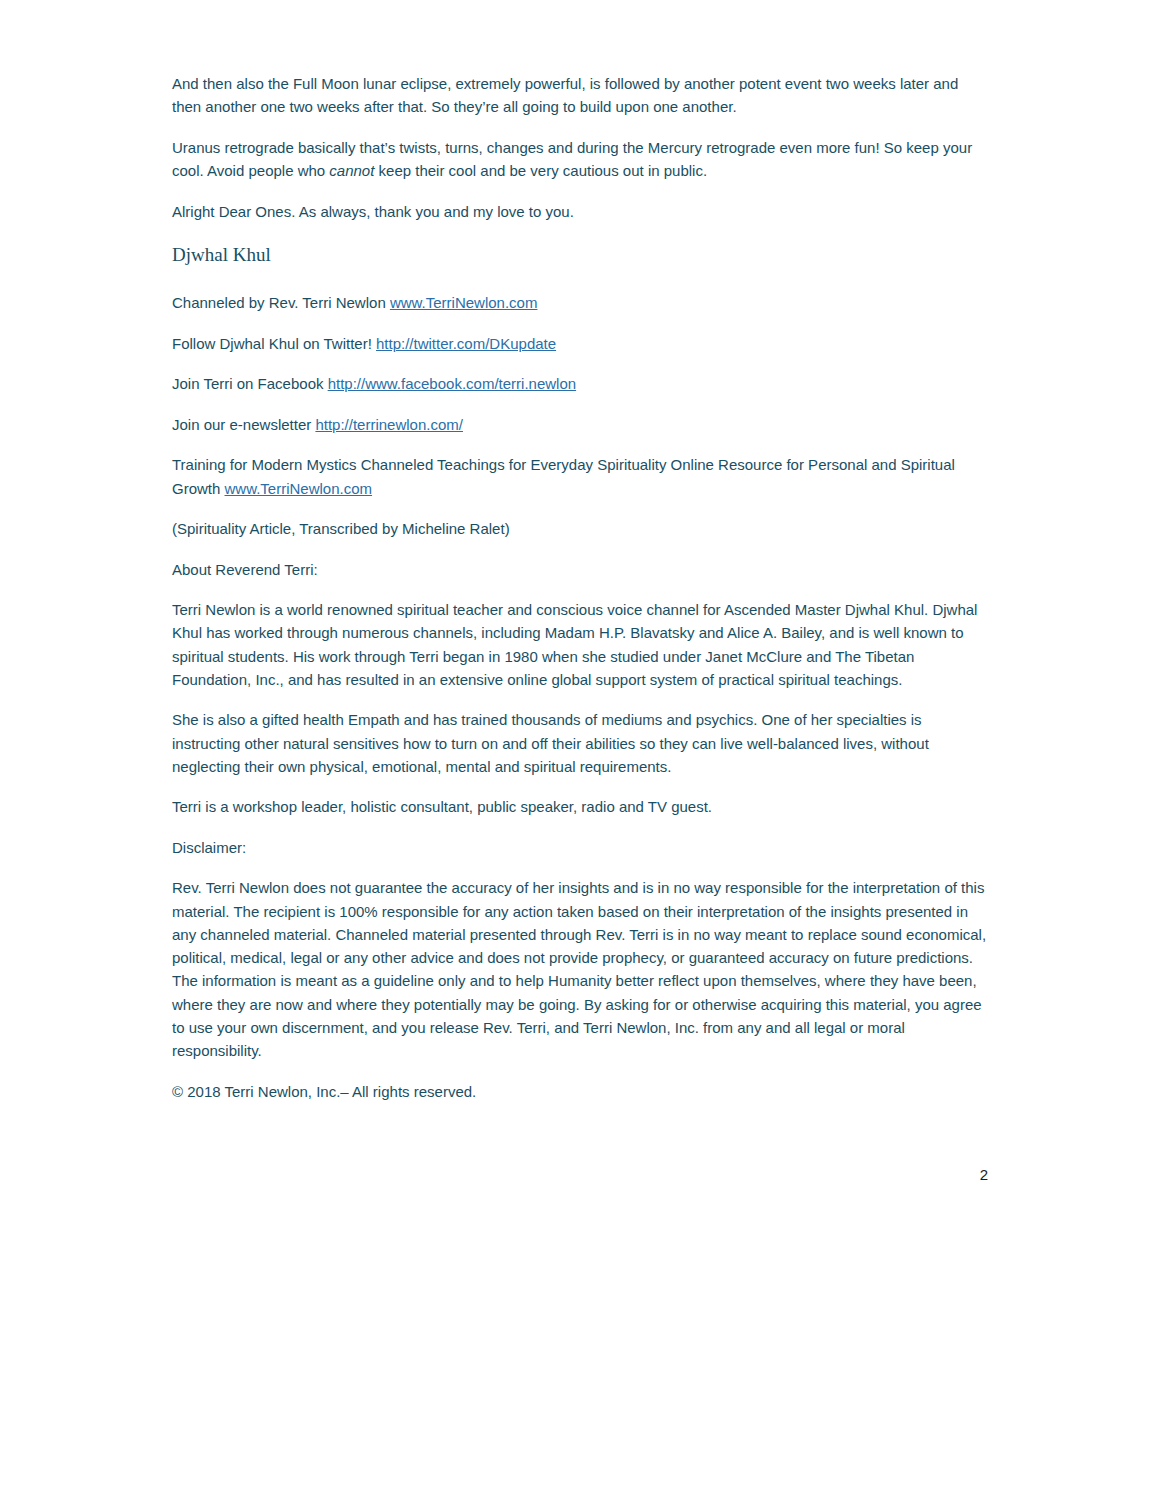And then also the Full Moon lunar eclipse, extremely powerful, is followed by another potent event two weeks later and then another one two weeks after that. So they’re all going to build upon one another.
Uranus retrograde basically that’s twists, turns, changes and during the Mercury retrograde even more fun! So keep your cool. Avoid people who cannot keep their cool and be very cautious out in public.
Alright Dear Ones. As always, thank you and my love to you.
Djwhal Khul
Channeled by Rev. Terri Newlon www.TerriNewlon.com
Follow Djwhal Khul on Twitter! http://twitter.com/DKupdate
Join Terri on Facebook http://www.facebook.com/terri.newlon
Join our e-newsletter http://terrinewlon.com/
Training for Modern Mystics Channeled Teachings for Everyday Spirituality Online Resource for Personal and Spiritual Growth www.TerriNewlon.com
(Spirituality Article, Transcribed by Micheline Ralet)
About Reverend Terri:
Terri Newlon is a world renowned spiritual teacher and conscious voice channel for Ascended Master Djwhal Khul. Djwhal Khul has worked through numerous channels, including Madam H.P. Blavatsky and Alice A. Bailey, and is well known to spiritual students. His work through Terri began in 1980 when she studied under Janet McClure and The Tibetan Foundation, Inc., and has resulted in an extensive online global support system of practical spiritual teachings.
She is also a gifted health Empath and has trained thousands of mediums and psychics. One of her specialties is instructing other natural sensitives how to turn on and off their abilities so they can live well-balanced lives, without neglecting their own physical, emotional, mental and spiritual requirements.
Terri is a workshop leader, holistic consultant, public speaker, radio and TV guest.
Disclaimer:
Rev. Terri Newlon does not guarantee the accuracy of her insights and is in no way responsible for the interpretation of this material. The recipient is 100% responsible for any action taken based on their interpretation of the insights presented in any channeled material. Channeled material presented through Rev. Terri is in no way meant to replace sound economical, political, medical, legal or any other advice and does not provide prophecy, or guaranteed accuracy on future predictions. The information is meant as a guideline only and to help Humanity better reflect upon themselves, where they have been, where they are now and where they potentially may be going. By asking for or otherwise acquiring this material, you agree to use your own discernment, and you release Rev. Terri, and Terri Newlon, Inc. from any and all legal or moral responsibility.
© 2018 Terri Newlon, Inc.– All rights reserved.
2